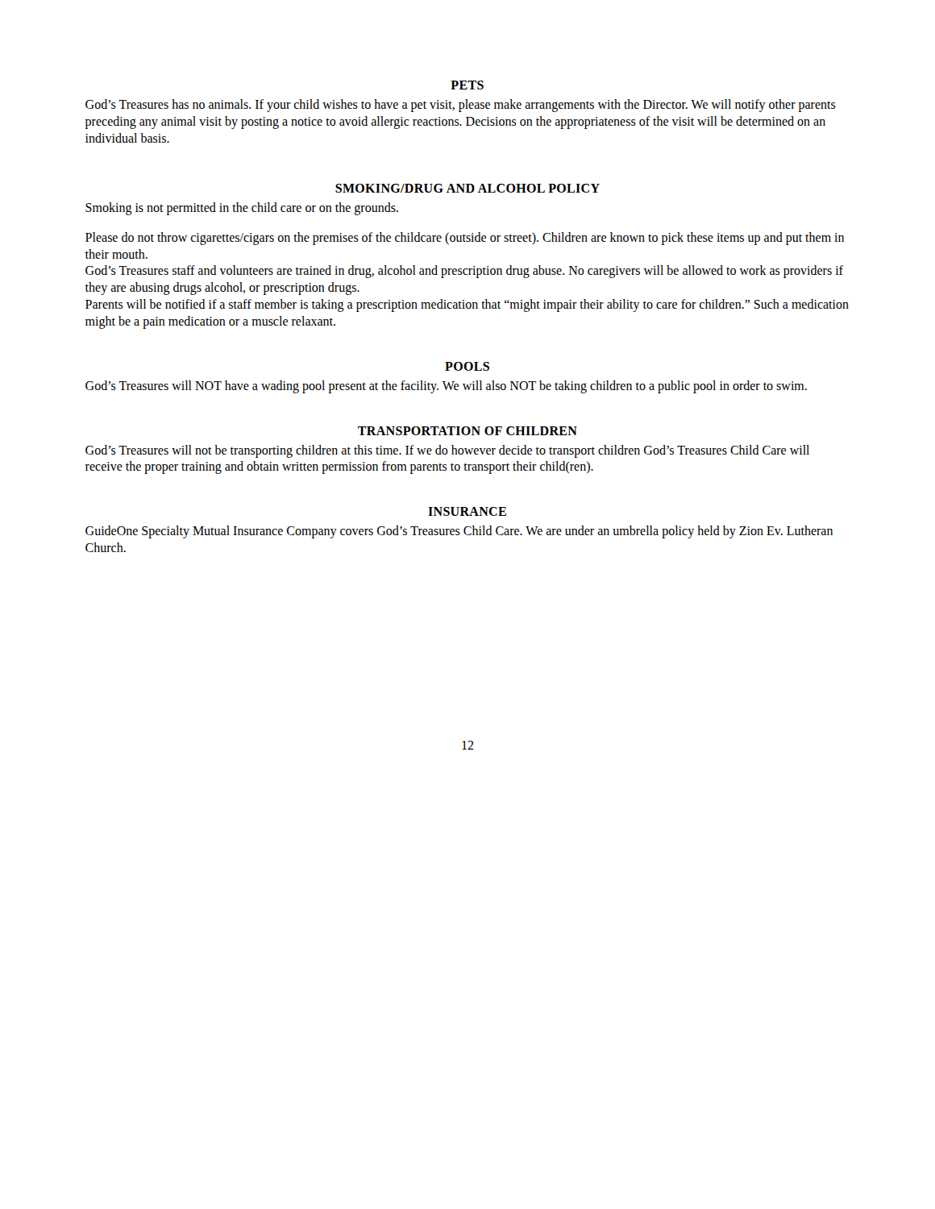PETS
God’s Treasures has no animals. If your child wishes to have a pet visit, please make arrangements with the Director. We will notify other parents preceding any animal visit by posting a notice to avoid allergic reactions. Decisions on the appropriateness of the visit will be determined on an individual basis.
SMOKING/DRUG AND ALCOHOL POLICY
Smoking is not permitted in the child care or on the grounds.
Please do not throw cigarettes/cigars on the premises of the childcare (outside or street). Children are known to pick these items up and put them in their mouth.
God’s Treasures staff and volunteers are trained in drug, alcohol and prescription drug abuse. No caregivers will be allowed to work as providers if they are abusing drugs alcohol, or prescription drugs.
Parents will be notified if a staff member is taking a prescription medication that “might impair their ability to care for children.” Such a medication might be a pain medication or a muscle relaxant.
POOLS
God’s Treasures will NOT have a wading pool present at the facility. We will also NOT be taking children to a public pool in order to swim.
TRANSPORTATION OF CHILDREN
God’s Treasures will not be transporting children at this time. If we do however decide to transport children God’s Treasures Child Care will receive the proper training and obtain written permission from parents to transport their child(ren).
INSURANCE
GuideOne Specialty Mutual Insurance Company covers God’s Treasures Child Care. We are under an umbrella policy held by Zion Ev. Lutheran Church.
12